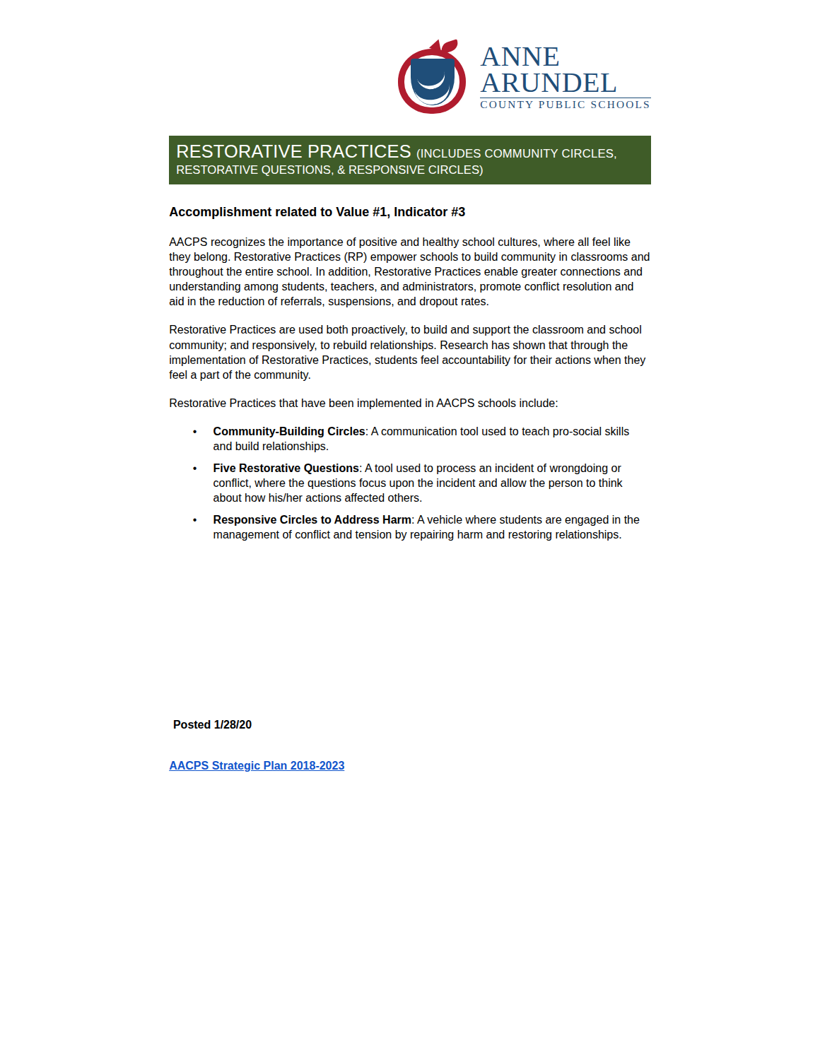ANNE
ARUNDEL
COUNTY PUBLIC SCHOOLS
RESTORATIVE PRACTICES (INCLUDES COMMUNITY CIRCLES,
RESTORATIVE QUESTIONS, & RESPONSIVE CIRCLES)
Accomplishment related to Value #1, Indicator #3
AACPS recognizes the importance of positive and healthy school cultures, where all feel like they belong. Restorative Practices (RP) empower schools to build community in classrooms and throughout the entire school. In addition, Restorative Practices enable greater connections and understanding among students, teachers, and administrators, promote conflict resolution and aid in the reduction of referrals, suspensions, and dropout rates.
Restorative Practices are used both proactively, to build and support the classroom and school community; and responsively, to rebuild relationships. Research has shown that through the implementation of Restorative Practices, students feel accountability for their actions when they feel a part of the community.
Restorative Practices that have been implemented in AACPS schools include:
Community-Building Circles: A communication tool used to teach pro-social skills and build relationships.
Five Restorative Questions: A tool used to process an incident of wrongdoing or conflict, where the questions focus upon the incident and allow the person to think about how his/her actions affected others.
Responsive Circles to Address Harm: A vehicle where students are engaged in the management of conflict and tension by repairing harm and restoring relationships.
Posted 1/28/20
AACPS Strategic Plan 2018-2023